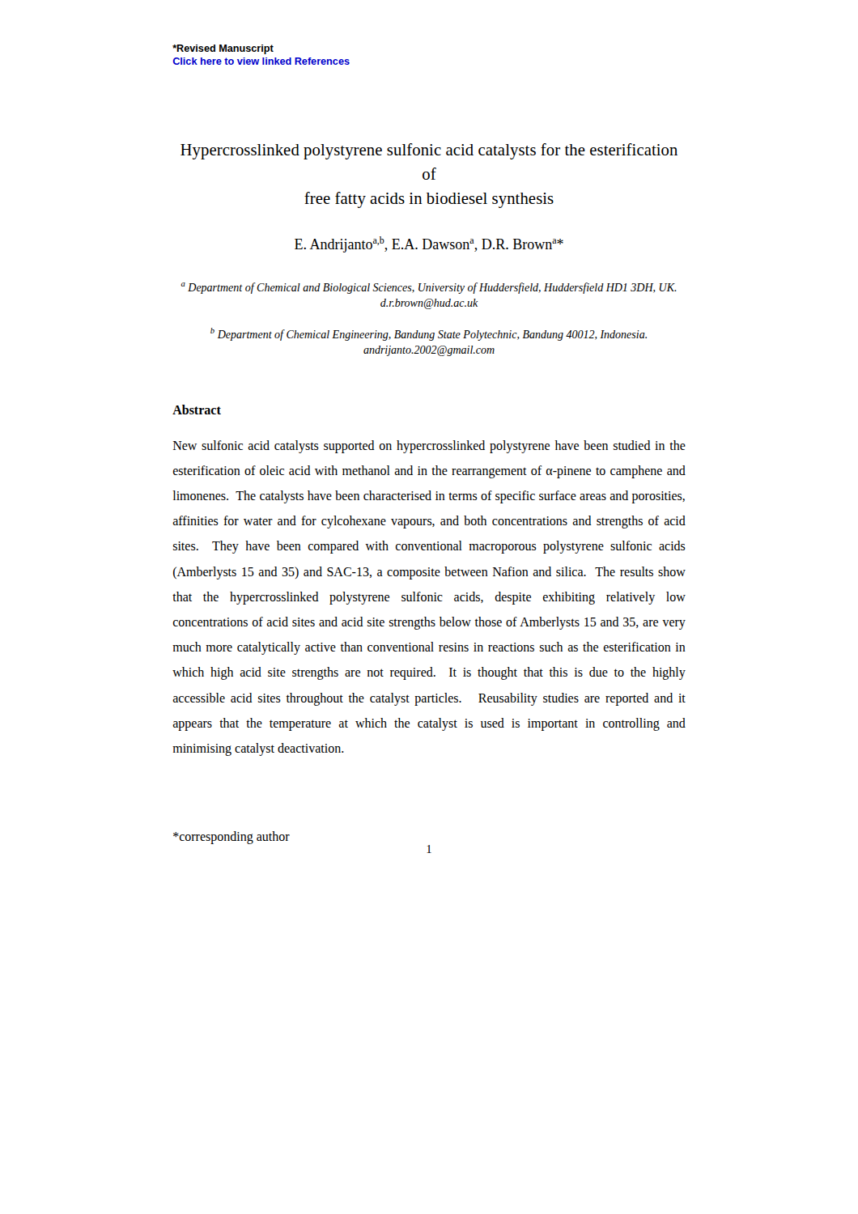*Revised Manuscript
Click here to view linked References
Hypercrosslinked polystyrene sulfonic acid catalysts for the esterification of
free fatty acids in biodiesel synthesis
E. Andrijantoa,b, E.A. Dawsona, D.R. Browna*
a Department of Chemical and Biological Sciences, University of Huddersfield, Huddersfield HD1 3DH, UK.
d.r.brown@hud.ac.uk
b Department of Chemical Engineering, Bandung State Polytechnic, Bandung 40012, Indonesia.
andrijanto.2002@gmail.com
Abstract
New sulfonic acid catalysts supported on hypercrosslinked polystyrene have been studied in the esterification of oleic acid with methanol and in the rearrangement of α-pinene to camphene and limonenes. The catalysts have been characterised in terms of specific surface areas and porosities, affinities for water and for cylcohexane vapours, and both concentrations and strengths of acid sites. They have been compared with conventional macroporous polystyrene sulfonic acids (Amberlysts 15 and 35) and SAC-13, a composite between Nafion and silica. The results show that the hypercrosslinked polystyrene sulfonic acids, despite exhibiting relatively low concentrations of acid sites and acid site strengths below those of Amberlysts 15 and 35, are very much more catalytically active than conventional resins in reactions such as the esterification in which high acid site strengths are not required. It is thought that this is due to the highly accessible acid sites throughout the catalyst particles. Reusability studies are reported and it appears that the temperature at which the catalyst is used is important in controlling and minimising catalyst deactivation.
*corresponding author
1